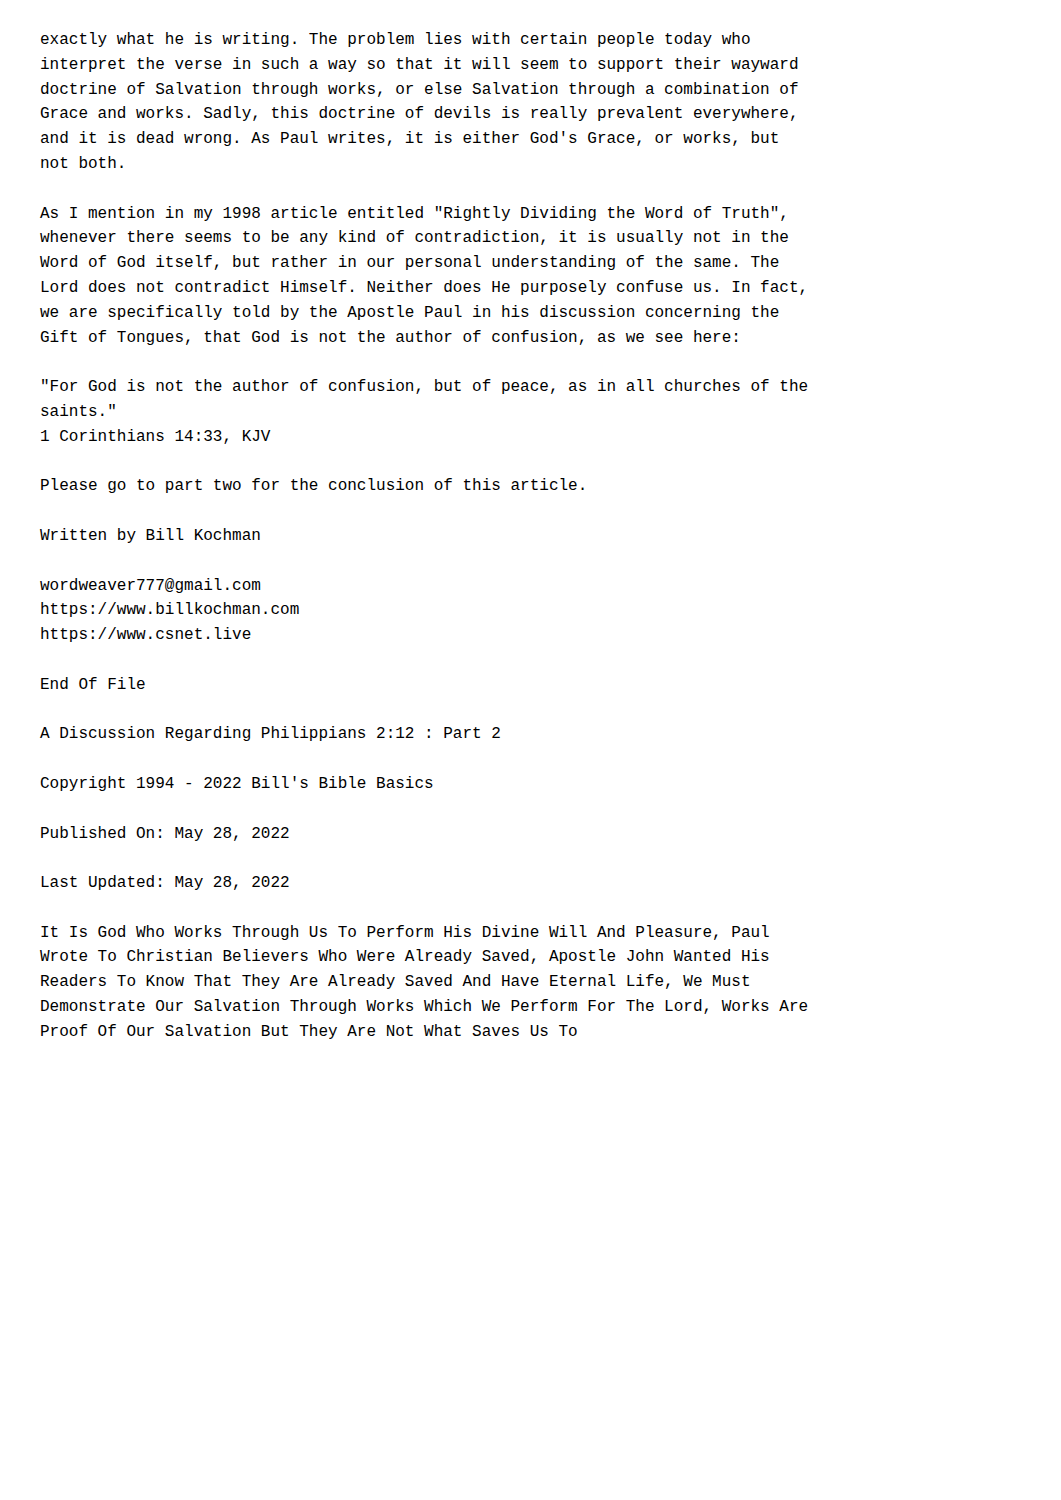exactly what he is writing. The problem lies with certain people today who interpret the verse in such a way so that it will seem to support their wayward doctrine of Salvation through works, or else Salvation through a combination of Grace and works. Sadly, this doctrine of devils is really prevalent everywhere, and it is dead wrong. As Paul writes, it is either God's Grace, or works, but not both.
As I mention in my 1998 article entitled "Rightly Dividing the Word of Truth", whenever there seems to be any kind of contradiction, it is usually not in the Word of God itself, but rather in our personal understanding of the same. The Lord does not contradict Himself. Neither does He purposely confuse us. In fact, we are specifically told by the Apostle Paul in his discussion concerning the Gift of Tongues, that God is not the author of confusion, as we see here:
"For God is not the author of confusion, but of peace, as in all churches of the saints." 1 Corinthians 14:33, KJV
Please go to part two for the conclusion of this article.
Written by Bill Kochman
wordweaver777@gmail.com https://www.billkochman.com https://www.csnet.live
End Of File
A Discussion Regarding Philippians 2:12 : Part 2
Copyright 1994 - 2022 Bill's Bible Basics
Published On: May 28, 2022
Last Updated: May 28, 2022
It Is God Who Works Through Us To Perform His Divine Will And Pleasure, Paul Wrote To Christian Believers Who Were Already Saved, Apostle John Wanted His Readers To Know That They Are Already Saved And Have Eternal Life, We Must Demonstrate Our Salvation Through Works Which We Perform For The Lord, Works Are Proof Of Our Salvation But They Are Not What Saves Us To